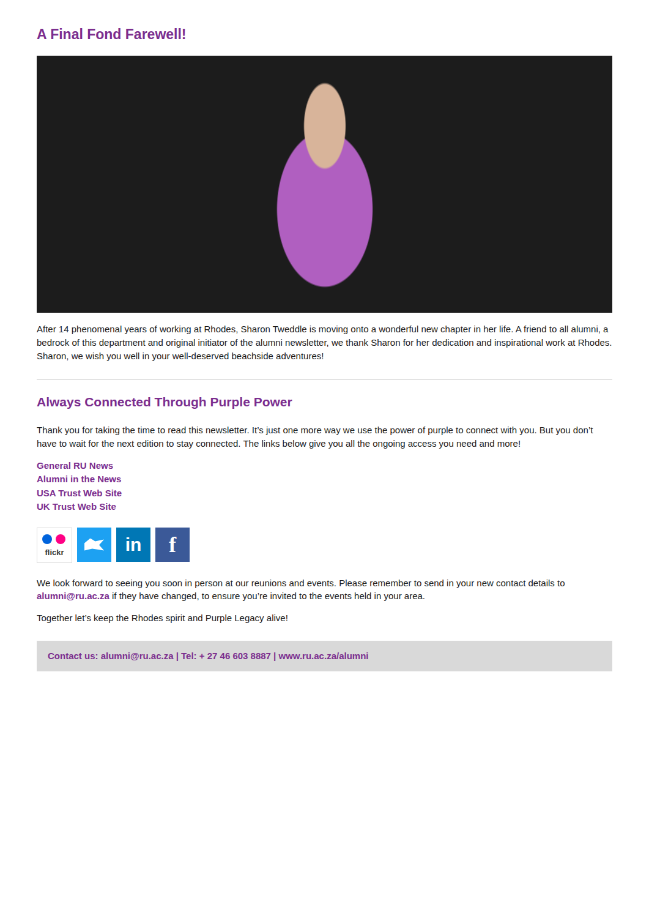A Final Fond Farewell!
After 14 phenomenal years of working at Rhodes, Sharon Tweddle is moving onto a wonderful new chapter in her life. A friend to all alumni, a bedrock of this department and original initiator of the alumni newsletter, we thank Sharon for her dedication and inspirational work at Rhodes. Sharon, we wish you well in your well-deserved beachside adventures!
Always Connected Through Purple Power
Thank you for taking the time to read this newsletter. It’s just one more way we use the power of purple to connect with you. But you don’t have to wait for the next edition to stay connected. The links below give you all the ongoing access you need and more!
General RU News Alumni in the News USA Trust Web Site UK Trust Web Site
flickr
We look forward to seeing you soon in person at our reunions and events. Please remember to send in your new contact details to alumni@ru.ac.za if they have changed, to ensure you’re invited to the events held in your area.
Together let’s keep the Rhodes spirit and Purple Legacy alive!
Contact us: alumni@ru.ac.za | Tel: + 27 46 603 8887 | www.ru.ac.za/alumni